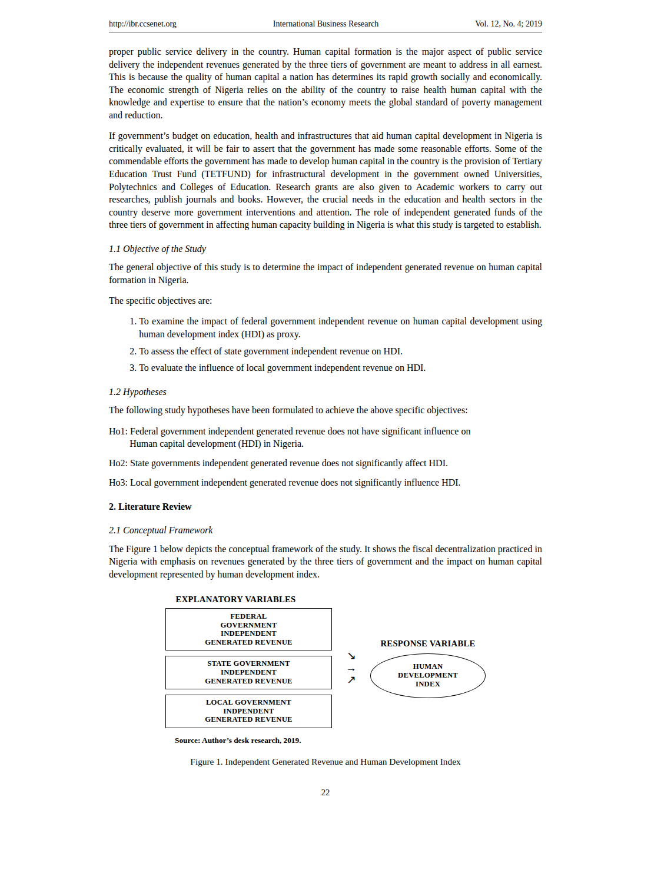http://ibr.ccsenet.org International Business Research Vol. 12, No. 4; 2019
proper public service delivery in the country. Human capital formation is the major aspect of public service delivery the independent revenues generated by the three tiers of government are meant to address in all earnest. This is because the quality of human capital a nation has determines its rapid growth socially and economically. The economic strength of Nigeria relies on the ability of the country to raise health human capital with the knowledge and expertise to ensure that the nation’s economy meets the global standard of poverty management and reduction.
If government’s budget on education, health and infrastructures that aid human capital development in Nigeria is critically evaluated, it will be fair to assert that the government has made some reasonable efforts. Some of the commendable efforts the government has made to develop human capital in the country is the provision of Tertiary Education Trust Fund (TETFUND) for infrastructural development in the government owned Universities, Polytechnics and Colleges of Education. Research grants are also given to Academic workers to carry out researches, publish journals and books. However, the crucial needs in the education and health sectors in the country deserve more government interventions and attention. The role of independent generated funds of the three tiers of government in affecting human capacity building in Nigeria is what this study is targeted to establish.
1.1 Objective of the Study
The general objective of this study is to determine the impact of independent generated revenue on human capital formation in Nigeria.
The specific objectives are:
To examine the impact of federal government independent revenue on human capital development using human development index (HDI) as proxy.
To assess the effect of state government independent revenue on HDI.
To evaluate the influence of local government independent revenue on HDI.
1.2 Hypotheses
The following study hypotheses have been formulated to achieve the above specific objectives:
Ho1: Federal government independent generated revenue does not have significant influence on Human capital development (HDI) in Nigeria.
Ho2: State governments independent generated revenue does not significantly affect HDI.
Ho3: Local government independent generated revenue does not significantly influence HDI.
2. Literature Review
2.1 Conceptual Framework
The Figure 1 below depicts the conceptual framework of the study. It shows the fiscal decentralization practiced in Nigeria with emphasis on revenues generated by the three tiers of government and the impact on human capital development represented by human development index.
EXPLANATORY VARIABLES
FEDERAL
GOVERNMENT
INDEPENDENT
GENERATED REVENUE
STATE GOVERNMENT
INDEPENDENT
GENERATED REVENUE
LOCAL GOVERNMENT
INDPENDENT
GENERATED REVENUE
↘ → ↗
RESPONSE VARIABLE
HUMAN
DEVELOPMENT
INDEX
Source: Author’s desk research, 2019.
Figure 1. Independent Generated Revenue and Human Development Index
22